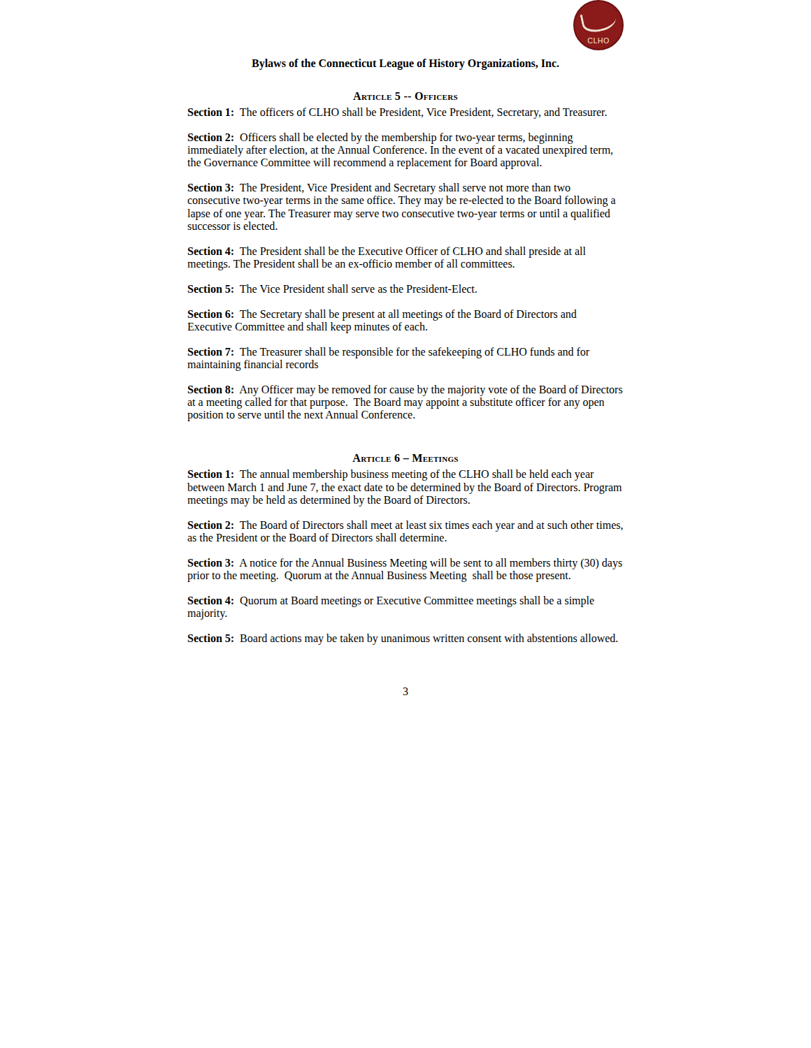Bylaws of the Connecticut League of History Organizations, Inc.
Article 5 -- Officers
Section 1: The officers of CLHO shall be President, Vice President, Secretary, and Treasurer.
Section 2: Officers shall be elected by the membership for two-year terms, beginning immediately after election, at the Annual Conference. In the event of a vacated unexpired term, the Governance Committee will recommend a replacement for Board approval.
Section 3: The President, Vice President and Secretary shall serve not more than two consecutive two-year terms in the same office. They may be re-elected to the Board following a lapse of one year. The Treasurer may serve two consecutive two-year terms or until a qualified successor is elected.
Section 4: The President shall be the Executive Officer of CLHO and shall preside at all meetings. The President shall be an ex-officio member of all committees.
Section 5: The Vice President shall serve as the President-Elect.
Section 6: The Secretary shall be present at all meetings of the Board of Directors and Executive Committee and shall keep minutes of each.
Section 7: The Treasurer shall be responsible for the safekeeping of CLHO funds and for maintaining financial records
Section 8: Any Officer may be removed for cause by the majority vote of the Board of Directors at a meeting called for that purpose. The Board may appoint a substitute officer for any open position to serve until the next Annual Conference.
Article 6 – Meetings
Section 1: The annual membership business meeting of the CLHO shall be held each year between March 1 and June 7, the exact date to be determined by the Board of Directors. Program meetings may be held as determined by the Board of Directors.
Section 2: The Board of Directors shall meet at least six times each year and at such other times, as the President or the Board of Directors shall determine.
Section 3: A notice for the Annual Business Meeting will be sent to all members thirty (30) days prior to the meeting. Quorum at the Annual Business Meeting shall be those present.
Section 4: Quorum at Board meetings or Executive Committee meetings shall be a simple majority.
Section 5: Board actions may be taken by unanimous written consent with abstentions allowed.
3